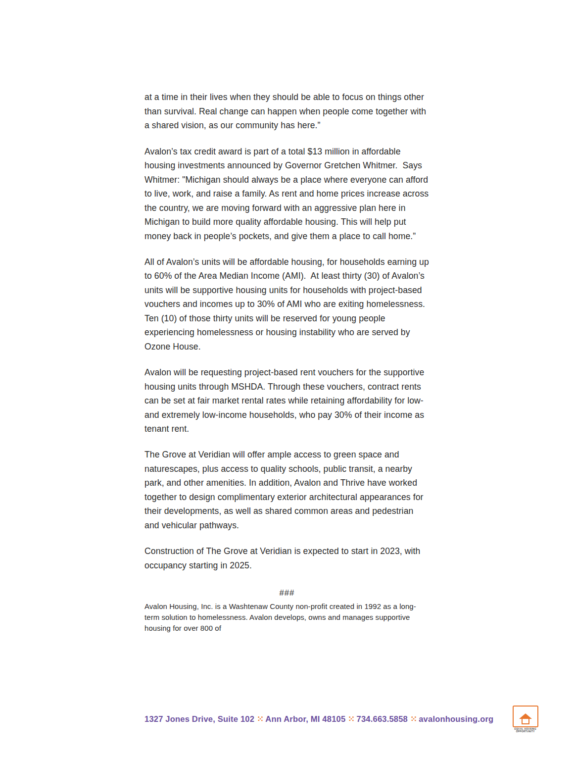at a time in their lives when they should be able to focus on things other than survival. Real change can happen when people come together with a shared vision, as our community has here.”
Avalon’s tax credit award is part of a total $13 million in affordable housing investments announced by Governor Gretchen Whitmer. Says Whitmer: "Michigan should always be a place where everyone can afford to live, work, and raise a family. As rent and home prices increase across the country, we are moving forward with an aggressive plan here in Michigan to build more quality affordable housing. This will help put money back in people’s pockets, and give them a place to call home.”
All of Avalon’s units will be affordable housing, for households earning up to 60% of the Area Median Income (AMI). At least thirty (30) of Avalon’s units will be supportive housing units for households with project-based vouchers and incomes up to 30% of AMI who are exiting homelessness. Ten (10) of those thirty units will be reserved for young people experiencing homelessness or housing instability who are served by Ozone House.
Avalon will be requesting project-based rent vouchers for the supportive housing units through MSHDA. Through these vouchers, contract rents can be set at fair market rental rates while retaining affordability for low- and extremely low-income households, who pay 30% of their income as tenant rent.
The Grove at Veridian will offer ample access to green space and naturescapes, plus access to quality schools, public transit, a nearby park, and other amenities. In addition, Avalon and Thrive have worked together to design complimentary exterior architectural appearances for their developments, as well as shared common areas and pedestrian and vehicular pathways.
Construction of The Grove at Veridian is expected to start in 2023, with occupancy starting in 2025.
###
Avalon Housing, Inc. is a Washtenaw County non-profit created in 1992 as a long-term solution to homelessness. Avalon develops, owns and manages supportive housing for over 800 of
1327 Jones Drive, Suite 102 Ann Arbor, MI 48105 734.663.5858 avalonhousing.org
Equal Housing
Opportunity